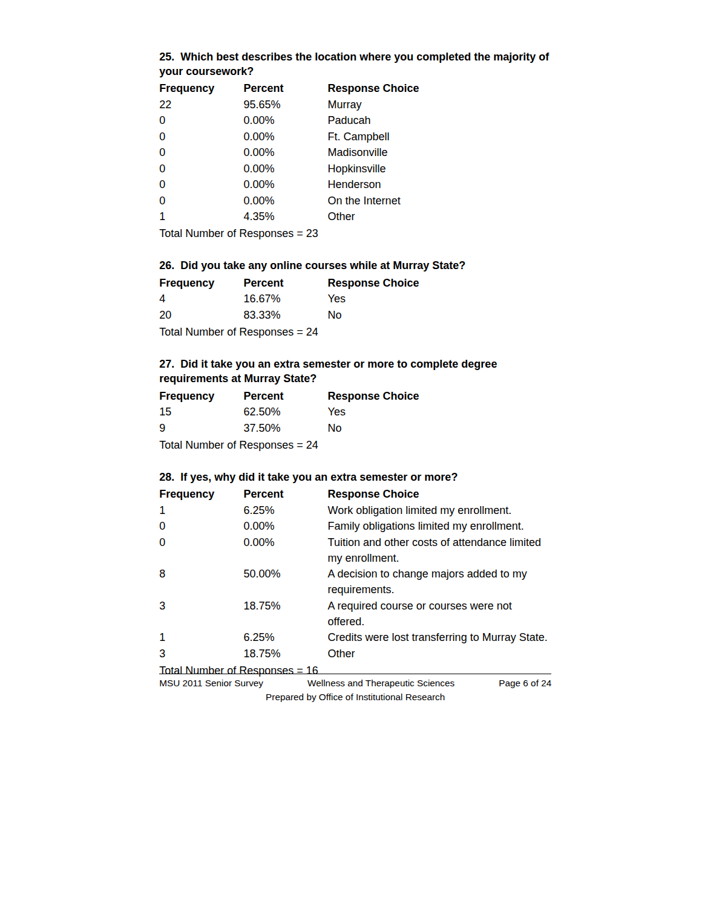25. Which best describes the location where you completed the majority of your coursework?
| Frequency | Percent | Response Choice |
| --- | --- | --- |
| 22 | 95.65% | Murray |
| 0 | 0.00% | Paducah |
| 0 | 0.00% | Ft. Campbell |
| 0 | 0.00% | Madisonville |
| 0 | 0.00% | Hopkinsville |
| 0 | 0.00% | Henderson |
| 0 | 0.00% | On the Internet |
| 1 | 4.35% | Other |
Total Number of Responses = 23
26. Did you take any online courses while at Murray State?
| Frequency | Percent | Response Choice |
| --- | --- | --- |
| 4 | 16.67% | Yes |
| 20 | 83.33% | No |
Total Number of Responses = 24
27. Did it take you an extra semester or more to complete degree requirements at Murray State?
| Frequency | Percent | Response Choice |
| --- | --- | --- |
| 15 | 62.50% | Yes |
| 9 | 37.50% | No |
Total Number of Responses = 24
28. If yes, why did it take you an extra semester or more?
| Frequency | Percent | Response Choice |
| --- | --- | --- |
| 1 | 6.25% | Work obligation limited my enrollment. |
| 0 | 0.00% | Family obligations limited my enrollment. |
| 0 | 0.00% | Tuition and other costs of attendance limited my enrollment. |
| 8 | 50.00% | A decision to change majors added to my requirements. |
| 3 | 18.75% | A required course or courses were not offered. |
| 1 | 6.25% | Credits were lost transferring to Murray State. |
| 3 | 18.75% | Other |
Total Number of Responses = 16
MSU 2011 Senior Survey
Wellness and Therapeutic Sciences
Page 6 of 24
Prepared by Office of Institutional Research